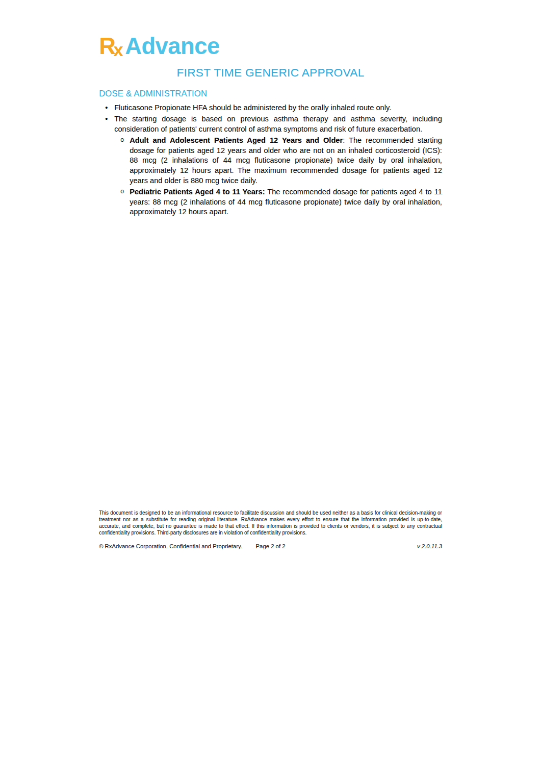RxAdvance
FIRST TIME GENERIC APPROVAL
DOSE & ADMINISTRATION
Fluticasone Propionate HFA should be administered by the orally inhaled route only.
The starting dosage is based on previous asthma therapy and asthma severity, including consideration of patients' current control of asthma symptoms and risk of future exacerbation.
Adult and Adolescent Patients Aged 12 Years and Older: The recommended starting dosage for patients aged 12 years and older who are not on an inhaled corticosteroid (ICS): 88 mcg (2 inhalations of 44 mcg fluticasone propionate) twice daily by oral inhalation, approximately 12 hours apart. The maximum recommended dosage for patients aged 12 years and older is 880 mcg twice daily.
Pediatric Patients Aged 4 to 11 Years: The recommended dosage for patients aged 4 to 11 years: 88 mcg (2 inhalations of 44 mcg fluticasone propionate) twice daily by oral inhalation, approximately 12 hours apart.
This document is designed to be an informational resource to facilitate discussion and should be used neither as a basis for clinical decision-making or treatment nor as a substitute for reading original literature. RxAdvance makes every effort to ensure that the information provided is up-to-date, accurate, and complete, but no guarantee is made to that effect. If this information is provided to clients or vendors, it is subject to any contractual confidentiality provisions. Third-party disclosures are in violation of confidentiality provisions.
© RxAdvance Corporation. Confidential and Proprietary.
Page 2 of 2
v 2.0.11.3